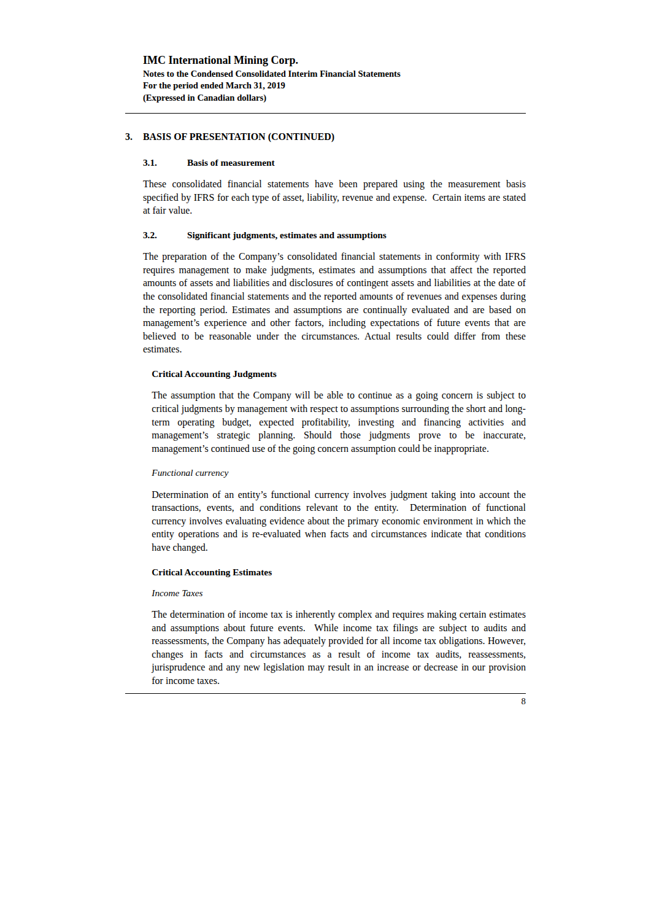IMC International Mining Corp.
Notes to the Condensed Consolidated Interim Financial Statements
For the period ended March 31, 2019
(Expressed in Canadian dollars)
3. BASIS OF PRESENTATION (CONTINUED)
3.1. Basis of measurement
These consolidated financial statements have been prepared using the measurement basis specified by IFRS for each type of asset, liability, revenue and expense. Certain items are stated at fair value.
3.2. Significant judgments, estimates and assumptions
The preparation of the Company’s consolidated financial statements in conformity with IFRS requires management to make judgments, estimates and assumptions that affect the reported amounts of assets and liabilities and disclosures of contingent assets and liabilities at the date of the consolidated financial statements and the reported amounts of revenues and expenses during the reporting period. Estimates and assumptions are continually evaluated and are based on management’s experience and other factors, including expectations of future events that are believed to be reasonable under the circumstances. Actual results could differ from these estimates.
Critical Accounting Judgments
The assumption that the Company will be able to continue as a going concern is subject to critical judgments by management with respect to assumptions surrounding the short and long-term operating budget, expected profitability, investing and financing activities and management’s strategic planning. Should those judgments prove to be inaccurate, management’s continued use of the going concern assumption could be inappropriate.
Functional currency
Determination of an entity’s functional currency involves judgment taking into account the transactions, events, and conditions relevant to the entity. Determination of functional currency involves evaluating evidence about the primary economic environment in which the entity operations and is re-evaluated when facts and circumstances indicate that conditions have changed.
Critical Accounting Estimates
Income Taxes
The determination of income tax is inherently complex and requires making certain estimates and assumptions about future events. While income tax filings are subject to audits and reassessments, the Company has adequately provided for all income tax obligations. However, changes in facts and circumstances as a result of income tax audits, reassessments, jurisprudence and any new legislation may result in an increase or decrease in our provision for income taxes.
8